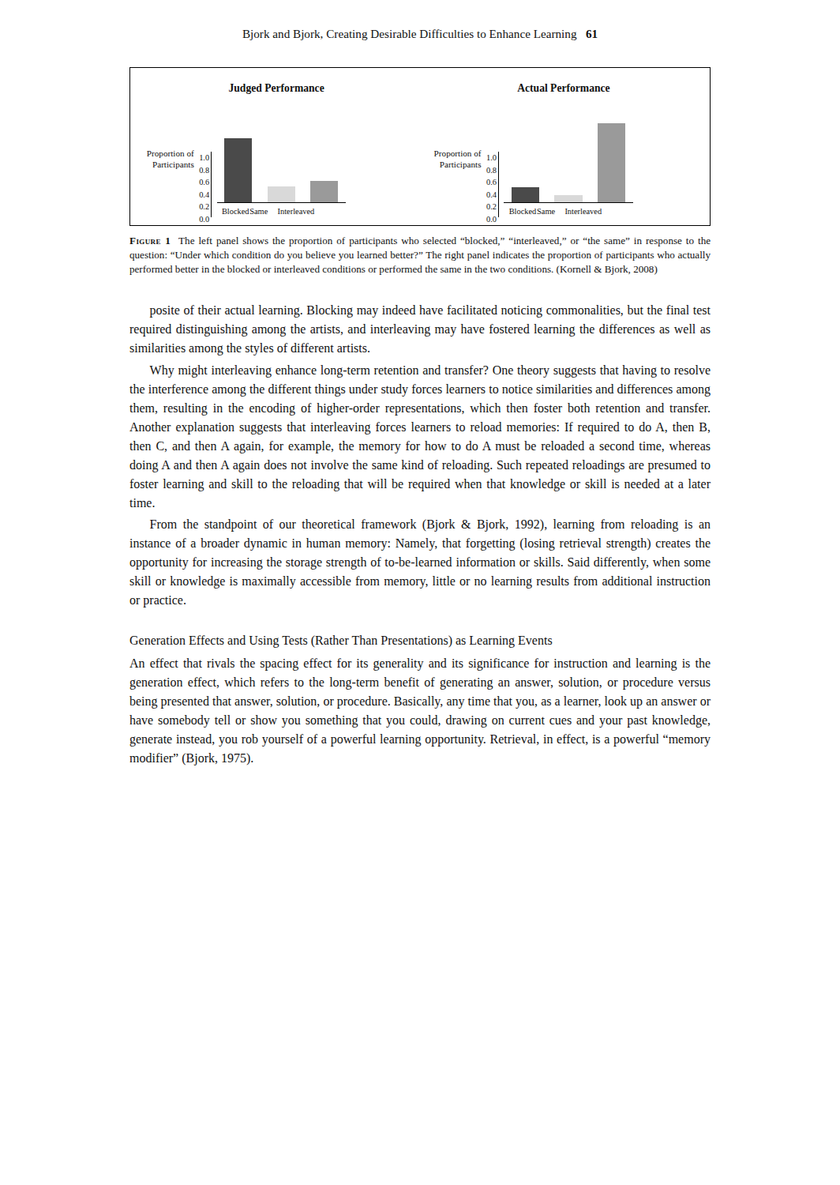Bjork and Bjork, Creating Desirable Difficulties to Enhance Learning 61
Judged Performance
Proportion of
Participants
1.0 0.8 0.6 0.4 0.2 0.0
Blocked Same Interleaved
Actual Performance
Proportion of
Participants
1.0 0.8 0.6 0.4 0.2 0.0
Blocked Same Interleaved
Figure 1 The left panel shows the proportion of participants who selected “blocked,” “interleaved,” or “the same” in response to the question: “Under which condition do you believe you learned better?” The right panel indicates the proportion of participants who actually performed better in the blocked or interleaved conditions or performed the same in the two conditions. (Kornell & Bjork, 2008)
posite of their actual learning. Blocking may indeed have facilitated noticing commonalities, but the final test required distinguishing among the artists, and interleaving may have fostered learning the differences as well as similarities among the styles of different artists.
Why might interleaving enhance long-term retention and transfer? One theory suggests that having to resolve the interference among the different things under study forces learners to notice similarities and differences among them, resulting in the encoding of higher-order representations, which then foster both retention and transfer. Another explanation suggests that interleaving forces learners to reload memories: If required to do A, then B, then C, and then A again, for example, the memory for how to do A must be reloaded a second time, whereas doing A and then A again does not involve the same kind of reloading. Such repeated reloadings are presumed to foster learning and skill to the reloading that will be required when that knowledge or skill is needed at a later time.
From the standpoint of our theoretical framework (Bjork & Bjork, 1992), learning from reloading is an instance of a broader dynamic in human memory: Namely, that forgetting (losing retrieval strength) creates the opportunity for increasing the storage strength of to-be-learned information or skills. Said differently, when some skill or knowledge is maximally accessible from memory, little or no learning results from additional instruction or practice.
Generation Effects and Using Tests (Rather Than Presentations) as Learning Events
An effect that rivals the spacing effect for its generality and its significance for instruction and learning is the generation effect, which refers to the long-term benefit of generating an answer, solution, or procedure versus being presented that answer, solution, or procedure. Basically, any time that you, as a learner, look up an answer or have somebody tell or show you something that you could, drawing on current cues and your past knowledge, generate instead, you rob yourself of a powerful learning opportunity. Retrieval, in effect, is a powerful “memory modifier” (Bjork, 1975).